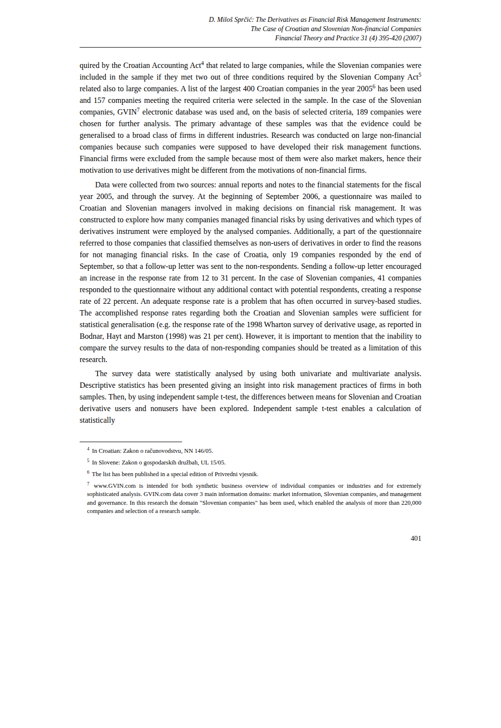D. Miloš Sprčić: The Derivatives as Financial Risk Management Instruments:
The Case of Croatian and Slovenian Non-financial Companies
Financial Theory and Practice 31 (4) 395-420 (2007)
quired by the Croatian Accounting Act4 that related to large companies, while the Slovenian companies were included in the sample if they met two out of three conditions required by the Slovenian Company Act5 related also to large companies. A list of the largest 400 Croatian companies in the year 20056 has been used and 157 companies meeting the required criteria were selected in the sample. In the case of the Slovenian companies, GVIN7 electronic database was used and, on the basis of selected criteria, 189 companies were chosen for further analysis. The primary advantage of these samples was that the evidence could be generalised to a broad class of firms in different industries. Research was conducted on large non-financial companies because such companies were supposed to have developed their risk management functions. Financial firms were excluded from the sample because most of them were also market makers, hence their motivation to use derivatives might be different from the motivations of non-financial firms.
Data were collected from two sources: annual reports and notes to the financial statements for the fiscal year 2005, and through the survey. At the beginning of September 2006, a questionnaire was mailed to Croatian and Slovenian managers involved in making decisions on financial risk management. It was constructed to explore how many companies managed financial risks by using derivatives and which types of derivatives instrument were employed by the analysed companies. Additionally, a part of the questionnaire referred to those companies that classified themselves as non-users of derivatives in order to find the reasons for not managing financial risks. In the case of Croatia, only 19 companies responded by the end of September, so that a follow-up letter was sent to the non-respondents. Sending a follow-up letter encouraged an increase in the response rate from 12 to 31 percent. In the case of Slovenian companies, 41 companies responded to the questionnaire without any additional contact with potential respondents, creating a response rate of 22 percent. An adequate response rate is a problem that has often occurred in survey-based studies. The accomplished response rates regarding both the Croatian and Slovenian samples were sufficient for statistical generalisation (e.g. the response rate of the 1998 Wharton survey of derivative usage, as reported in Bodnar, Hayt and Marston (1998) was 21 per cent). However, it is important to mention that the inability to compare the survey results to the data of non-responding companies should be treated as a limitation of this research.
The survey data were statistically analysed by using both univariate and multivariate analysis. Descriptive statistics has been presented giving an insight into risk management practices of firms in both samples. Then, by using independent sample t-test, the differences between means for Slovenian and Croatian derivative users and nonusers have been explored. Independent sample t-test enables a calculation of statistically
4 In Croatian: Zakon o računovodstvu, NN 146/05.
5 In Slovene: Zakon o gospodarskih družbah, UL 15/05.
6 The list has been published in a special edition of Privredni vjesnik.
7 www.GVIN.com is intended for both synthetic business overview of individual companies or industries and for extremely sophisticated analysis. GVIN.com data cover 3 main information domains: market information, Slovenian companies, and management and governance. In this research the domain "Slovenian companies" has been used, which enabled the analysis of more than 220,000 companies and selection of a research sample.
401